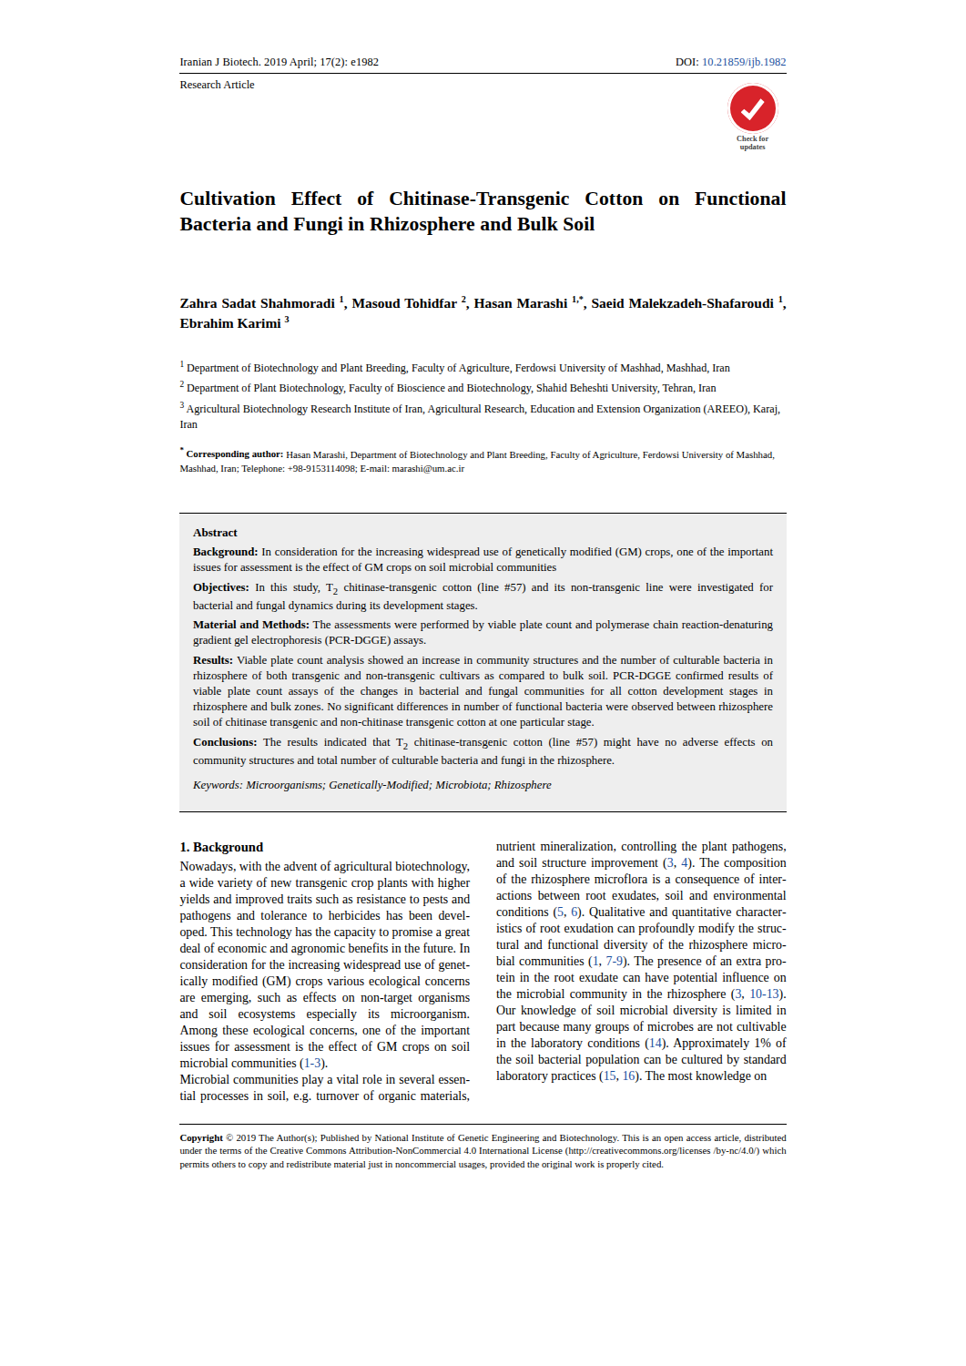Iranian J Biotech. 2019 April; 17(2): e1982
DOI: 10.21859/ijb.1982
Research Article
Check for
updates
Cultivation Effect of Chitinase-Transgenic Cotton on Functional Bacteria and Fungi in Rhizosphere and Bulk Soil
Zahra Sadat Shahmoradi 1, Masoud Tohidfar 2, Hasan Marashi 1,*, Saeid Malekzadeh-Shafaroudi 1, Ebrahim Karimi 3
1 Department of Biotechnology and Plant Breeding, Faculty of Agriculture, Ferdowsi University of Mashhad, Mashhad, Iran
2 Department of Plant Biotechnology, Faculty of Bioscience and Biotechnology, Shahid Beheshti University, Tehran, Iran
3 Agricultural Biotechnology Research Institute of Iran, Agricultural Research, Education and Extension Organization (AREEO), Karaj, Iran
* Corresponding author: Hasan Marashi, Department of Biotechnology and Plant Breeding, Faculty of Agriculture, Ferdowsi University of Mashhad, Mashhad, Iran; Telephone: +98-9153114098; E-mail: marashi@um.ac.ir
Abstract
Background: In consideration for the increasing widespread use of genetically modified (GM) crops, one of the important issues for assessment is the effect of GM crops on soil microbial communities
Objectives: In this study, T2 chitinase-transgenic cotton (line #57) and its non-transgenic line were investigated for bacterial and fungal dynamics during its development stages.
Material and Methods: The assessments were performed by viable plate count and polymerase chain reaction-denaturing gradient gel electrophoresis (PCR-DGGE) assays.
Results: Viable plate count analysis showed an increase in community structures and the number of culturable bacteria in rhizosphere of both transgenic and non-transgenic cultivars as compared to bulk soil. PCR-DGGE confirmed results of viable plate count assays of the changes in bacterial and fungal communities for all cotton development stages in rhizosphere and bulk zones. No significant differences in number of functional bacteria were observed between rhizosphere soil of chitinase transgenic and non-chitinase transgenic cotton at one particular stage.
Conclusions: The results indicated that T2 chitinase-transgenic cotton (line #57) might have no adverse effects on community structures and total number of culturable bacteria and fungi in the rhizosphere.
Keywords: Microorganisms; Genetically-Modified; Microbiota; Rhizosphere
1. Background
Nowadays, with the advent of agricultural biotechnology, a wide variety of new transgenic crop plants with higher yields and improved traits such as resistance to pests and pathogens and tolerance to herbicides has been developed. This technology has the capacity to promise a great deal of economic and agronomic benefits in the future. In consideration for the increasing widespread use of genetically modified (GM) crops various ecological concerns are emerging, such as effects on non-target organisms and soil ecosystems especially its microorganism. Among these ecological concerns, one of the important issues for assessment is the effect of GM crops on soil microbial communities (1-3).
Microbial communities play a vital role in several essential processes in soil, e.g. turnover of organic materials, nutrient mineralization, controlling the plant pathogens, and soil structure improvement (3, 4). The composition of the rhizosphere microflora is a consequence of interactions between root exudates, soil and environmental conditions (5, 6). Qualitative and quantitative characteristics of root exudation can profoundly modify the structural and functional diversity of the rhizosphere microbial communities (1, 7-9). The presence of an extra protein in the root exudate can have potential influence on the microbial community in the rhizosphere (3, 10-13). Our knowledge of soil microbial diversity is limited in part because many groups of microbes are not cultivable in the laboratory conditions (14). Approximately 1% of the soil bacterial population can be cultured by standard laboratory practices (15, 16). The most knowledge on
Copyright © 2019 The Author(s); Published by National Institute of Genetic Engineering and Biotechnology. This is an open access article, distributed under the terms of the Creative Commons Attribution-NonCommercial 4.0 International License (http://creativecommons.org/licenses /by-nc/4.0/) which permits others to copy and redistribute material just in noncommercial usages, provided the original work is properly cited.